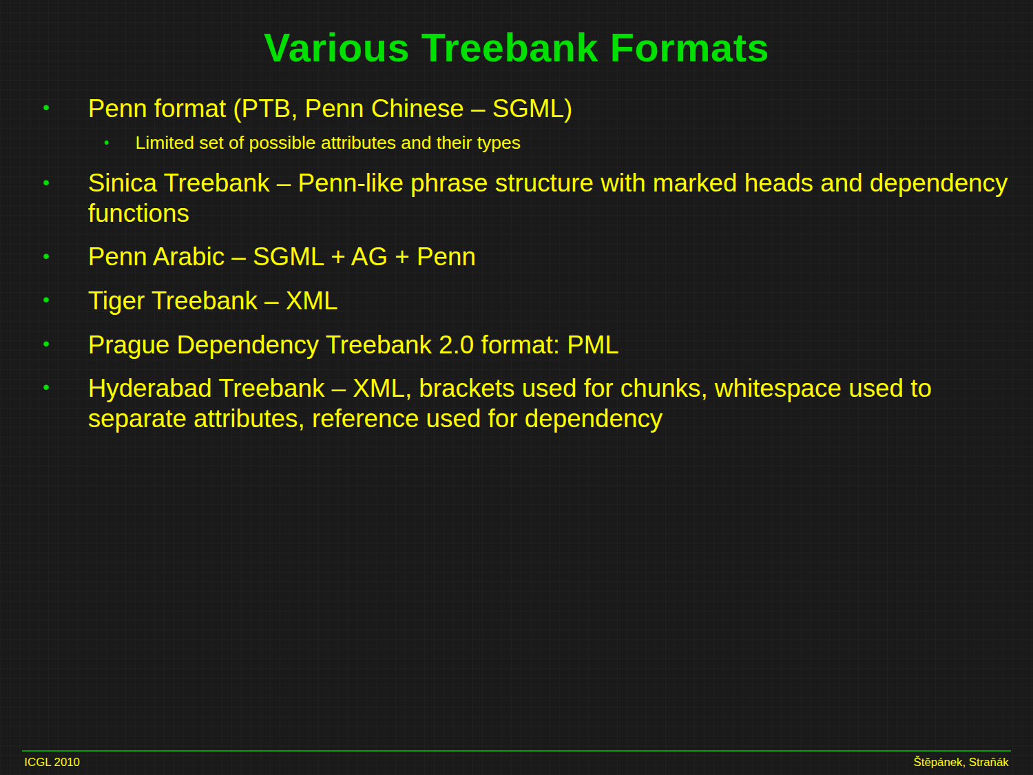Various Treebank Formats
Penn format (PTB, Penn Chinese – SGML)
Limited set of possible attributes and their types
Sinica Treebank – Penn-like phrase structure with marked heads and dependency functions
Penn Arabic – SGML + AG + Penn
Tiger Treebank – XML
Prague Dependency Treebank 2.0 format: PML
Hyderabad Treebank – XML, brackets used for chunks, whitespace used to separate attributes, reference used for dependency
ICGL 2010 Štěpánek, Straňák